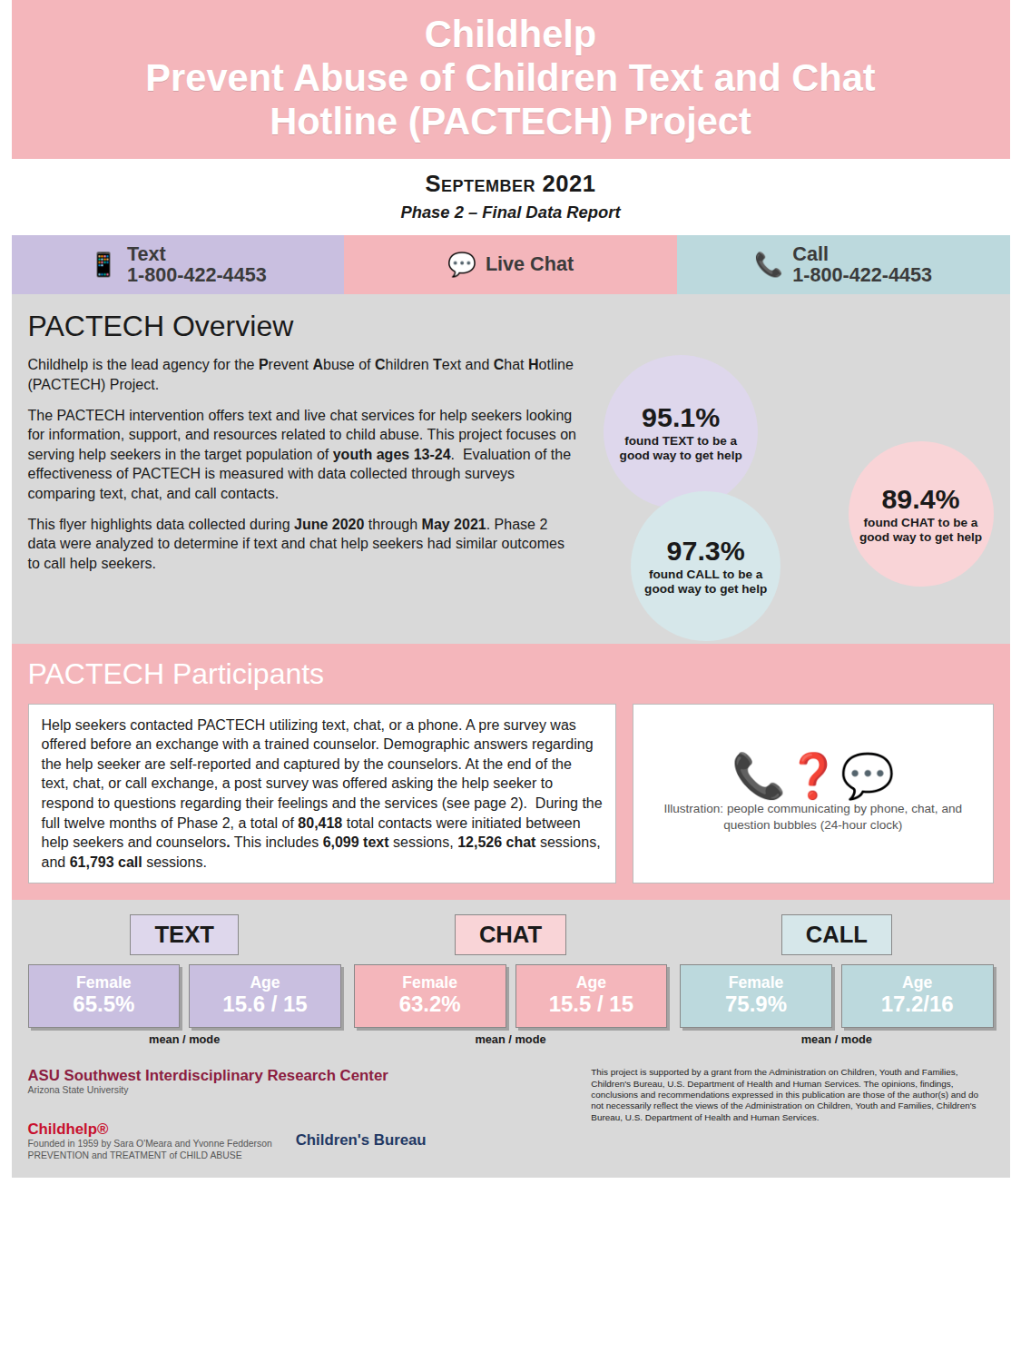Childhelp
Prevent Abuse of Children Text and Chat
Hotline (PACTECH) Project
September 2021
Phase 2 – Final Data Report
📱 Text 1-800-422-4453
💬 Live Chat
📞 Call 1-800-422-4453
PACTECH Overview
Childhelp is the lead agency for the Prevent Abuse of Children Text and Chat Hotline (PACTECH) Project.
The PACTECH intervention offers text and live chat services for help seekers looking for information, support, and resources related to child abuse. This project focuses on serving help seekers in the target population of youth ages 13-24. Evaluation of the effectiveness of PACTECH is measured with data collected through surveys comparing text, chat, and call contacts.
This flyer highlights data collected during June 2020 through May 2021. Phase 2 data were analyzed to determine if text and chat help seekers had similar outcomes to call help seekers.
95.1% found TEXT to be a good way to get help
89.4% found CHAT to be a good way to get help
97.3% found CALL to be a good way to get help
PACTECH Participants
Help seekers contacted PACTECH utilizing text, chat, or a phone. A pre survey was offered before an exchange with a trained counselor. Demographic answers regarding the help seeker are self-reported and captured by the counselors. At the end of the text, chat, or call exchange, a post survey was offered asking the help seeker to respond to questions regarding their feelings and the services (see page 2). During the full twelve months of Phase 2, a total of 80,418 total contacts were initiated between help seekers and counselors. This includes 6,099 text sessions, 12,526 chat sessions, and 61,793 call sessions.
📞❓💬
Illustration: people communicating by phone, chat, and question bubbles (24-hour clock)
TEXT
Female 65.5%
Age 15.6 / 15
mean / mode
CHAT
Female 63.2%
Age 15.5 / 15
mean / mode
CALL
Female 75.9%
Age 17.2/16
mean / mode
ASU Southwest Interdisciplinary Research Center Arizona State University
Childhelp® Founded in 1959 by Sara O'Meara and Yvonne Fedderson
PREVENTION and TREATMENT of CHILD ABUSE
Children's Bureau
This project is supported by a grant from the Administration on Children, Youth and Families, Children's Bureau, U.S. Department of Health and Human Services. The opinions, findings, conclusions and recommendations expressed in this publication are those of the author(s) and do not necessarily reflect the views of the Administration on Children, Youth and Families, Children's Bureau, U.S. Department of Health and Human Services.